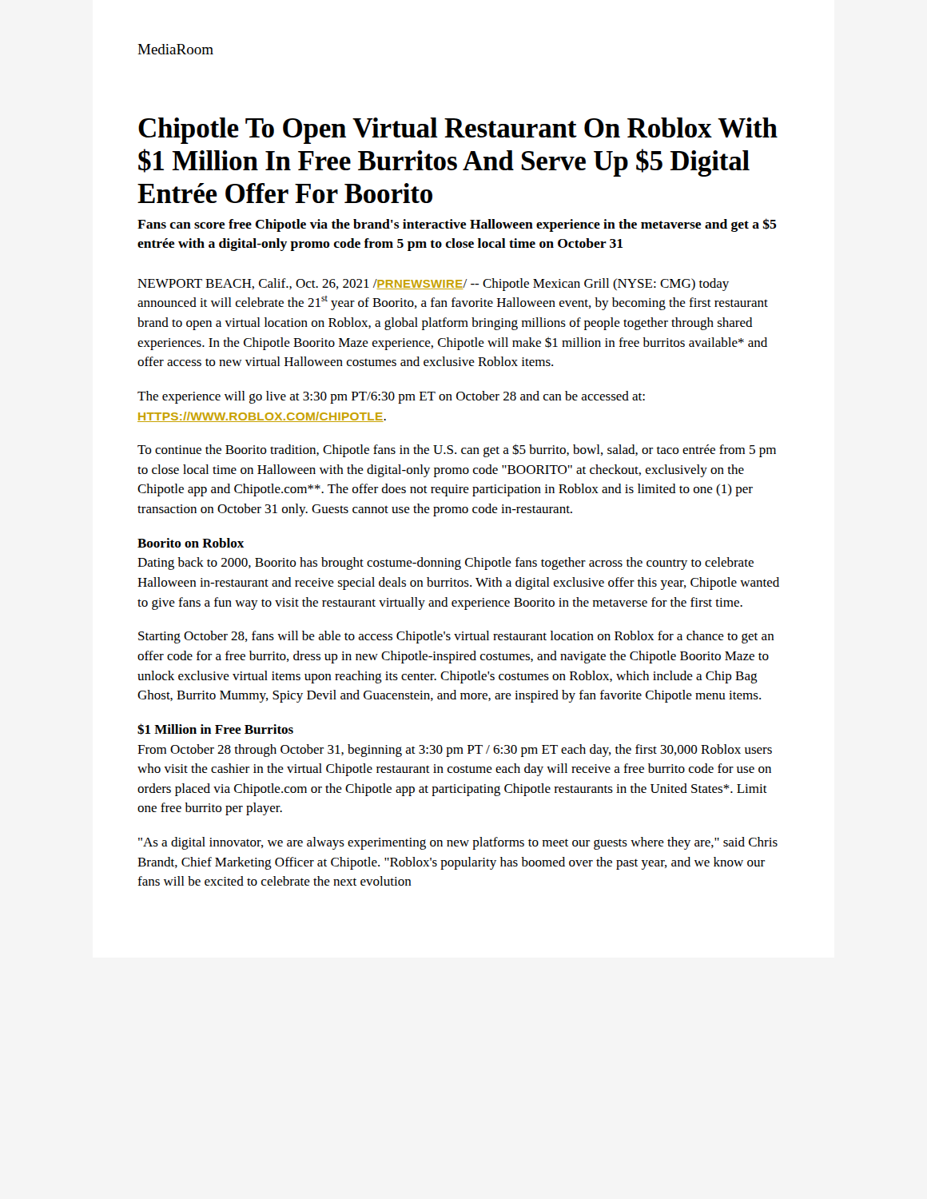MediaRoom
Chipotle To Open Virtual Restaurant On Roblox With $1 Million In Free Burritos And Serve Up $5 Digital Entrée Offer For Boorito
Fans can score free Chipotle via the brand's interactive Halloween experience in the metaverse and get a $5 entrée with a digital-only promo code from 5 pm to close local time on October 31
NEWPORT BEACH, Calif., Oct. 26, 2021 /PRNEWSWIRE/ -- Chipotle Mexican Grill (NYSE: CMG) today announced it will celebrate the 21st year of Boorito, a fan favorite Halloween event, by becoming the first restaurant brand to open a virtual location on Roblox, a global platform bringing millions of people together through shared experiences. In the Chipotle Boorito Maze experience, Chipotle will make $1 million in free burritos available* and offer access to new virtual Halloween costumes and exclusive Roblox items.
The experience will go live at 3:30 pm PT/6:30 pm ET on October 28 and can be accessed at: HTTPS://WWW.ROBLOX.COM/CHIPOTLE.
To continue the Boorito tradition, Chipotle fans in the U.S. can get a $5 burrito, bowl, salad, or taco entrée from 5 pm to close local time on Halloween with the digital-only promo code "BOORITO" at checkout, exclusively on the Chipotle app and Chipotle.com**. The offer does not require participation in Roblox and is limited to one (1) per transaction on October 31 only. Guests cannot use the promo code in-restaurant.
Boorito on Roblox
Dating back to 2000, Boorito has brought costume-donning Chipotle fans together across the country to celebrate Halloween in-restaurant and receive special deals on burritos. With a digital exclusive offer this year, Chipotle wanted to give fans a fun way to visit the restaurant virtually and experience Boorito in the metaverse for the first time.
Starting October 28, fans will be able to access Chipotle's virtual restaurant location on Roblox for a chance to get an offer code for a free burrito, dress up in new Chipotle-inspired costumes, and navigate the Chipotle Boorito Maze to unlock exclusive virtual items upon reaching its center. Chipotle's costumes on Roblox, which include a Chip Bag Ghost, Burrito Mummy, Spicy Devil and Guacenstein, and more, are inspired by fan favorite Chipotle menu items.
$1 Million in Free Burritos
From October 28 through October 31, beginning at 3:30 pm PT / 6:30 pm ET each day, the first 30,000 Roblox users who visit the cashier in the virtual Chipotle restaurant in costume each day will receive a free burrito code for use on orders placed via Chipotle.com or the Chipotle app at participating Chipotle restaurants in the United States*. Limit one free burrito per player.
"As a digital innovator, we are always experimenting on new platforms to meet our guests where they are," said Chris Brandt, Chief Marketing Officer at Chipotle. "Roblox's popularity has boomed over the past year, and we know our fans will be excited to celebrate the next evolution